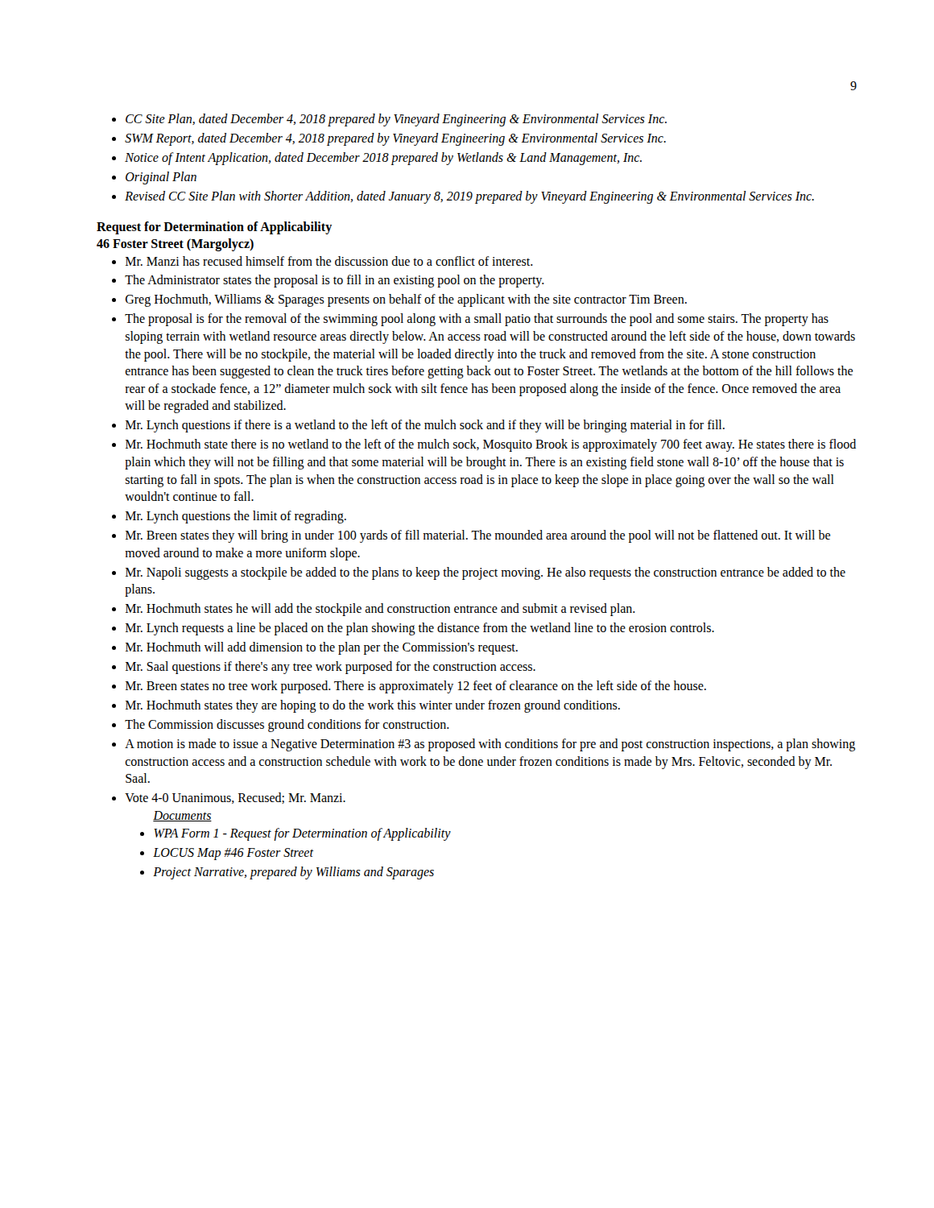9
CC Site Plan, dated December 4, 2018 prepared by Vineyard Engineering & Environmental Services Inc.
SWM Report, dated December 4, 2018 prepared by Vineyard Engineering & Environmental Services Inc.
Notice of Intent Application, dated December 2018 prepared by Wetlands & Land Management, Inc.
Original Plan
Revised CC Site Plan with Shorter Addition, dated January 8, 2019 prepared by Vineyard Engineering & Environmental Services Inc.
Request for Determination of Applicability 46 Foster Street (Margolycz)
Mr. Manzi has recused himself from the discussion due to a conflict of interest.
The Administrator states the proposal is to fill in an existing pool on the property.
Greg Hochmuth, Williams & Sparages presents on behalf of the applicant with the site contractor Tim Breen.
The proposal is for the removal of the swimming pool along with a small patio that surrounds the pool and some stairs. The property has sloping terrain with wetland resource areas directly below. An access road will be constructed around the left side of the house, down towards the pool. There will be no stockpile, the material will be loaded directly into the truck and removed from the site. A stone construction entrance has been suggested to clean the truck tires before getting back out to Foster Street. The wetlands at the bottom of the hill follows the rear of a stockade fence, a 12” diameter mulch sock with silt fence has been proposed along the inside of the fence. Once removed the area will be regraded and stabilized.
Mr. Lynch questions if there is a wetland to the left of the mulch sock and if they will be bringing material in for fill.
Mr. Hochmuth state there is no wetland to the left of the mulch sock, Mosquito Brook is approximately 700 feet away. He states there is flood plain which they will not be filling and that some material will be brought in. There is an existing field stone wall 8-10’ off the house that is starting to fall in spots. The plan is when the construction access road is in place to keep the slope in place going over the wall so the wall wouldn't continue to fall.
Mr. Lynch questions the limit of regrading.
Mr. Breen states they will bring in under 100 yards of fill material. The mounded area around the pool will not be flattened out. It will be moved around to make a more uniform slope.
Mr. Napoli suggests a stockpile be added to the plans to keep the project moving. He also requests the construction entrance be added to the plans.
Mr. Hochmuth states he will add the stockpile and construction entrance and submit a revised plan.
Mr. Lynch requests a line be placed on the plan showing the distance from the wetland line to the erosion controls.
Mr. Hochmuth will add dimension to the plan per the Commission's request.
Mr. Saal questions if there's any tree work purposed for the construction access.
Mr. Breen states no tree work purposed. There is approximately 12 feet of clearance on the left side of the house.
Mr. Hochmuth states they are hoping to do the work this winter under frozen ground conditions.
The Commission discusses ground conditions for construction.
A motion is made to issue a Negative Determination #3 as proposed with conditions for pre and post construction inspections, a plan showing construction access and a construction schedule with work to be done under frozen conditions is made by Mrs. Feltovic, seconded by Mr. Saal.
Vote 4-0 Unanimous, Recused; Mr. Manzi.
Documents
WPA Form 1 - Request for Determination of Applicability
LOCUS Map #46 Foster Street
Project Narrative, prepared by Williams and Sparages